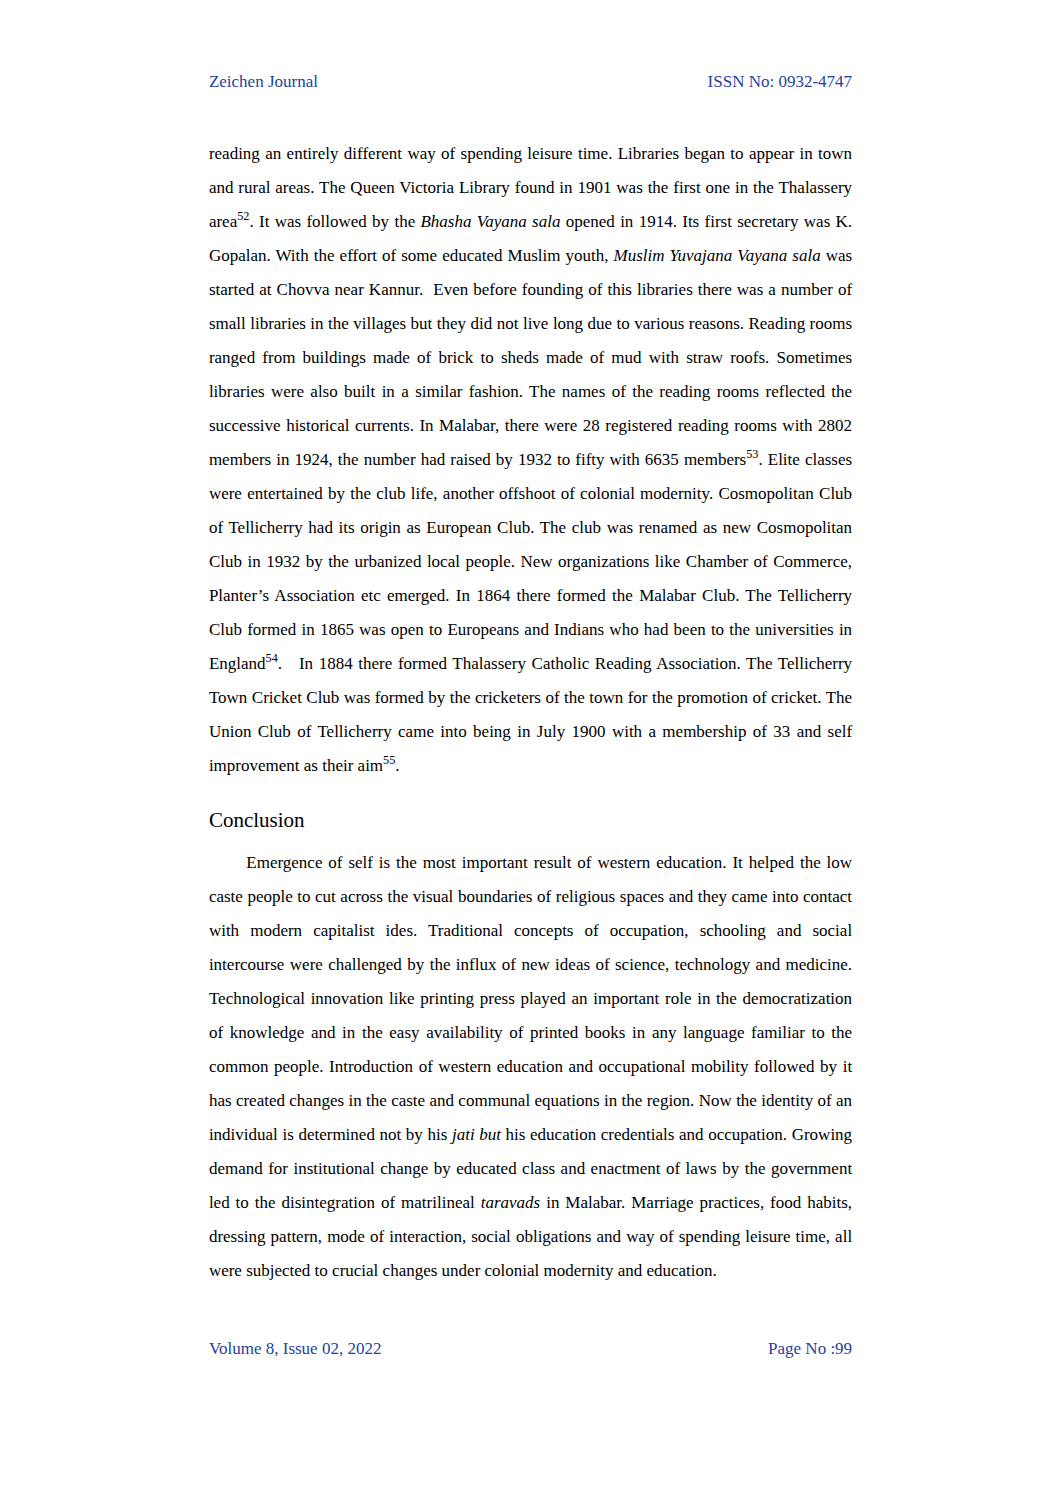Zeichen Journal ISSN No: 0932-4747
reading an entirely different way of spending leisure time. Libraries began to appear in town and rural areas. The Queen Victoria Library found in 1901 was the first one in the Thalassery area52. It was followed by the Bhasha Vayana sala opened in 1914. Its first secretary was K. Gopalan. With the effort of some educated Muslim youth, Muslim Yuvajana Vayana sala was started at Chovva near Kannur. Even before founding of this libraries there was a number of small libraries in the villages but they did not live long due to various reasons. Reading rooms ranged from buildings made of brick to sheds made of mud with straw roofs. Sometimes libraries were also built in a similar fashion. The names of the reading rooms reflected the successive historical currents. In Malabar, there were 28 registered reading rooms with 2802 members in 1924, the number had raised by 1932 to fifty with 6635 members53. Elite classes were entertained by the club life, another offshoot of colonial modernity. Cosmopolitan Club of Tellicherry had its origin as European Club. The club was renamed as new Cosmopolitan Club in 1932 by the urbanized local people. New organizations like Chamber of Commerce, Planter’s Association etc emerged. In 1864 there formed the Malabar Club. The Tellicherry Club formed in 1865 was open to Europeans and Indians who had been to the universities in England54. In 1884 there formed Thalassery Catholic Reading Association. The Tellicherry Town Cricket Club was formed by the cricketers of the town for the promotion of cricket. The Union Club of Tellicherry came into being in July 1900 with a membership of 33 and self improvement as their aim55.
Conclusion
Emergence of self is the most important result of western education. It helped the low caste people to cut across the visual boundaries of religious spaces and they came into contact with modern capitalist ides. Traditional concepts of occupation, schooling and social intercourse were challenged by the influx of new ideas of science, technology and medicine. Technological innovation like printing press played an important role in the democratization of knowledge and in the easy availability of printed books in any language familiar to the common people. Introduction of western education and occupational mobility followed by it has created changes in the caste and communal equations in the region. Now the identity of an individual is determined not by his jati but his education credentials and occupation. Growing demand for institutional change by educated class and enactment of laws by the government led to the disintegration of matrilineal taravads in Malabar. Marriage practices, food habits, dressing pattern, mode of interaction, social obligations and way of spending leisure time, all were subjected to crucial changes under colonial modernity and education.
Volume 8, Issue 02, 2022 Page No :99